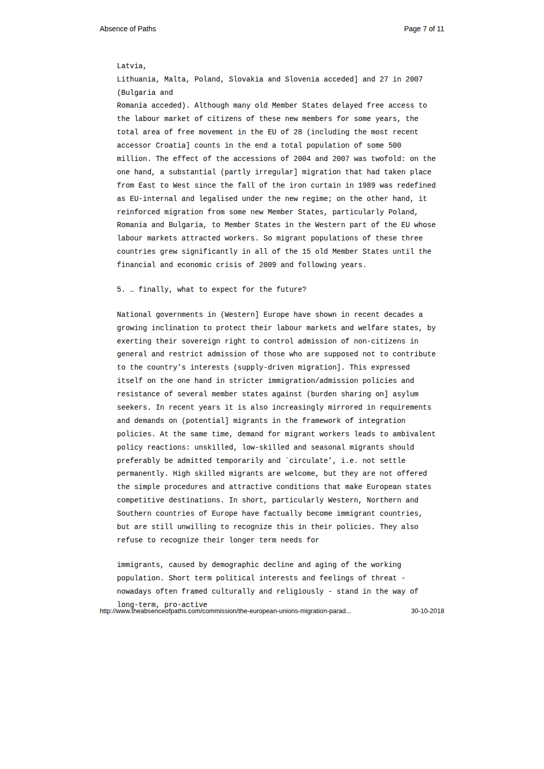Absence of Paths Page 7 of 11
Latvia,
Lithuania, Malta, Poland, Slovakia and Slovenia acceded] and 27 in 2007 (Bulgaria and
Romania acceded). Although many old Member States delayed free access to the labour market of citizens of these new members for some years, the total area of free movement in the EU of 28 (including the most recent accessor Croatia] counts in the end a total population of some 500 million. The effect of the accessions of 2004 and 2007 was twofold: on the one hand, a substantial (partly irregular] migration that had taken place from East to West since the fall of the iron curtain in 1989 was redefined as EU-internal and legalised under the new regime; on the other hand, it reinforced migration from some new Member States, particularly Poland, Romania and Bulgaria, to Member States in the Western part of the EU whose labour markets attracted workers. So migrant populations of these three countries grew significantly in all of the 15 old Member States until the financial and economic crisis of 2009 and following years.
5. … finally, what to expect for the future?
National governments in (Western] Europe have shown in recent decades a growing inclination to protect their labour markets and welfare states, by exerting their sovereign right to control admission of non-citizens in general and restrict admission of those who are supposed not to contribute to the country’s interests (supply-driven migration]. This expressed itself on the one hand in stricter immigration/admission policies and resistance of several member states against (burden sharing on] asylum seekers. In recent years it is also increasingly mirrored in requirements and demands on (potential] migrants in the framework of integration policies. At the same time, demand for migrant workers leads to ambivalent policy reactions: unskilled, low-skilled and seasonal migrants should preferably be admitted temporarily and `circulate’, i.e. not settle permanently. High skilled migrants are welcome, but they are not offered the simple procedures and attractive conditions that make European states competitive destinations. In short, particularly Western, Northern and Southern countries of Europe have factually become immigrant countries, but are still unwilling to recognize this in their policies. They also refuse to recognize their longer term needs for
immigrants, caused by demographic decline and aging of the working population. Short term political interests and feelings of threat - nowadays often framed culturally and religiously - stand in the way of long-term, pro-active
http://www.theabsenceofpaths.com/commission/the-european-unions-migration-parad... 30-10-2018